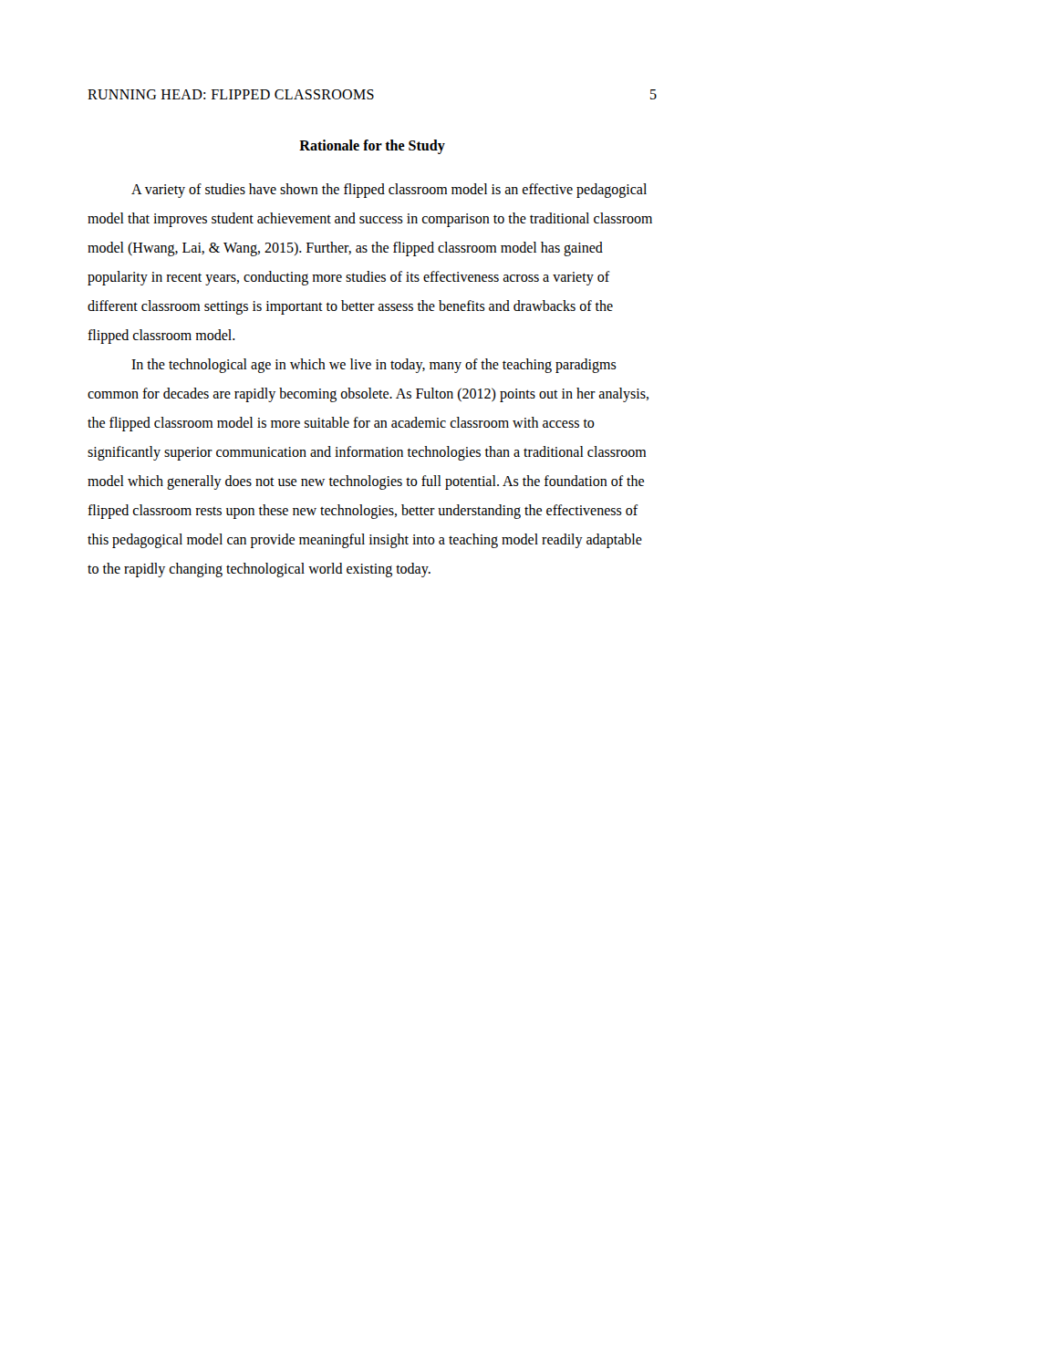Running Head: FLIPPED CLASSROOMS 5
Rationale for the Study
A variety of studies have shown the flipped classroom model is an effective pedagogical model that improves student achievement and success in comparison to the traditional classroom model (Hwang, Lai, & Wang, 2015). Further, as the flipped classroom model has gained popularity in recent years, conducting more studies of its effectiveness across a variety of different classroom settings is important to better assess the benefits and drawbacks of the flipped classroom model.
In the technological age in which we live in today, many of the teaching paradigms common for decades are rapidly becoming obsolete. As Fulton (2012) points out in her analysis, the flipped classroom model is more suitable for an academic classroom with access to significantly superior communication and information technologies than a traditional classroom model which generally does not use new technologies to full potential. As the foundation of the flipped classroom rests upon these new technologies, better understanding the effectiveness of this pedagogical model can provide meaningful insight into a teaching model readily adaptable to the rapidly changing technological world existing today.